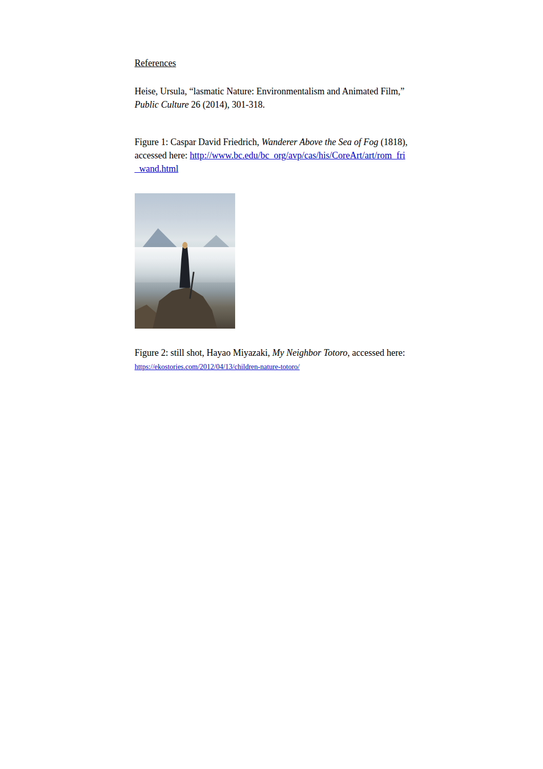References
Heise, Ursula, “lasmatic Nature: Environmentalism and Animated Film,” Public Culture 26 (2014), 301-318.
Figure 1: Caspar David Friedrich, Wanderer Above the Sea of Fog (1818), accessed here: http://www.bc.edu/bc_org/avp/cas/his/CoreArt/art/rom_fri_wand.html
Figure 2: still shot, Hayao Miyazaki, My Neighbor Totoro, accessed here:
https://ekostories.com/2012/04/13/children-nature-totoro/